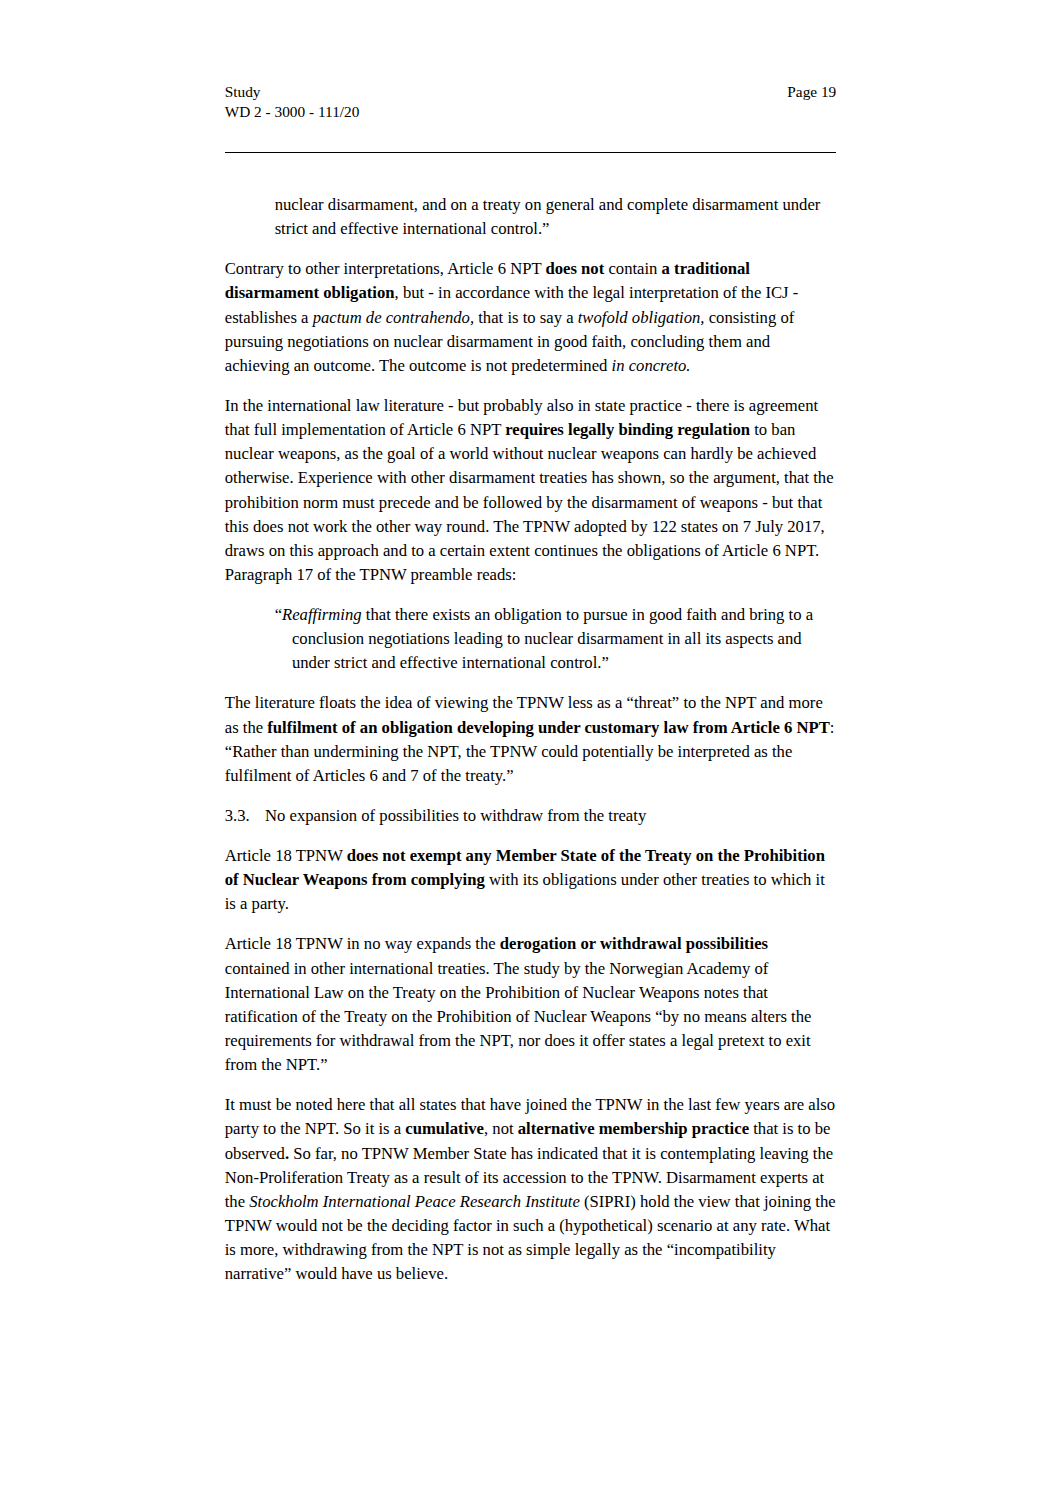Study
WD 2 - 3000 - 111/20
Page 19
nuclear disarmament, and on a treaty on general and complete disarmament under strict and effective international control.”
Contrary to other interpretations, Article 6 NPT does not contain a traditional disarmament obligation, but - in accordance with the legal interpretation of the ICJ - establishes a pactum de contrahendo, that is to say a twofold obligation, consisting of pursuing negotiations on nuclear disarmament in good faith, concluding them and achieving an outcome. The outcome is not predetermined in concreto.
In the international law literature - but probably also in state practice - there is agreement that full implementation of Article 6 NPT requires legally binding regulation to ban nuclear weapons, as the goal of a world without nuclear weapons can hardly be achieved otherwise. Experience with other disarmament treaties has shown, so the argument, that the prohibition norm must precede and be followed by the disarmament of weapons - but that this does not work the other way round. The TPNW adopted by 122 states on 7 July 2017, draws on this approach and to a certain extent continues the obligations of Article 6 NPT. Paragraph 17 of the TPNW preamble reads:
“Reaffirming that there exists an obligation to pursue in good faith and bring to a conclusion negotiations leading to nuclear disarmament in all its aspects and under strict and effective international control.”
The literature floats the idea of viewing the TPNW less as a “threat” to the NPT and more as the fulfilment of an obligation developing under customary law from Article 6 NPT: “Rather than undermining the NPT, the TPNW could potentially be interpreted as the fulfilment of Articles 6 and 7 of the treaty.”
3.3. No expansion of possibilities to withdraw from the treaty
Article 18 TPNW does not exempt any Member State of the Treaty on the Prohibition of Nuclear Weapons from complying with its obligations under other treaties to which it is a party.
Article 18 TPNW in no way expands the derogation or withdrawal possibilities contained in other international treaties. The study by the Norwegian Academy of International Law on the Treaty on the Prohibition of Nuclear Weapons notes that ratification of the Treaty on the Prohibition of Nuclear Weapons “by no means alters the requirements for withdrawal from the NPT, nor does it offer states a legal pretext to exit from the NPT.”
It must be noted here that all states that have joined the TPNW in the last few years are also party to the NPT. So it is a cumulative, not alternative membership practice that is to be observed. So far, no TPNW Member State has indicated that it is contemplating leaving the Non-Proliferation Treaty as a result of its accession to the TPNW. Disarmament experts at the Stockholm International Peace Research Institute (SIPRI) hold the view that joining the TPNW would not be the deciding factor in such a (hypothetical) scenario at any rate. What is more, withdrawing from the NPT is not as simple legally as the “incompatibility narrative” would have us believe.